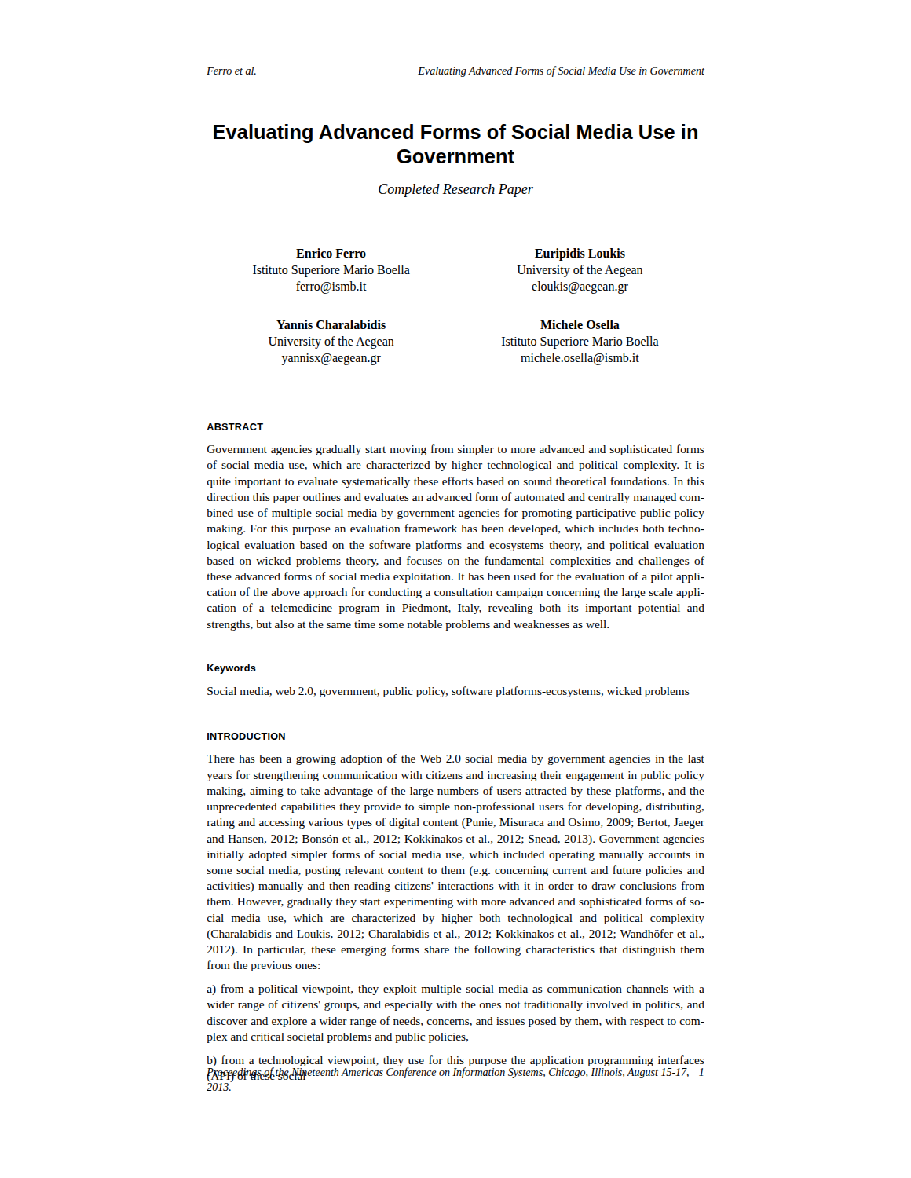Ferro et al.
Evaluating Advanced Forms of Social Media Use in Government
Evaluating Advanced Forms of Social Media Use in Government
Completed Research Paper
| Enrico Ferro Istituto Superiore Mario Boella ferro@ismb.it | Euripidis Loukis University of the Aegean eloukis@aegean.gr |
| Yannis Charalabidis University of the Aegean yannisx@aegean.gr | Michele Osella Istituto Superiore Mario Boella michele.osella@ismb.it |
ABSTRACT
Government agencies gradually start moving from simpler to more advanced and sophisticated forms of social media use, which are characterized by higher technological and political complexity. It is quite important to evaluate systematically these efforts based on sound theoretical foundations. In this direction this paper outlines and evaluates an advanced form of automated and centrally managed combined use of multiple social media by government agencies for promoting participative public policy making. For this purpose an evaluation framework has been developed, which includes both technological evaluation based on the software platforms and ecosystems theory, and political evaluation based on wicked problems theory, and focuses on the fundamental complexities and challenges of these advanced forms of social media exploitation. It has been used for the evaluation of a pilot application of the above approach for conducting a consultation campaign concerning the large scale application of a telemedicine program in Piedmont, Italy, revealing both its important potential and strengths, but also at the same time some notable problems and weaknesses as well.
Keywords
Social media, web 2.0, government, public policy, software platforms-ecosystems, wicked problems
INTRODUCTION
There has been a growing adoption of the Web 2.0 social media by government agencies in the last years for strengthening communication with citizens and increasing their engagement in public policy making, aiming to take advantage of the large numbers of users attracted by these platforms, and the unprecedented capabilities they provide to simple non-professional users for developing, distributing, rating and accessing various types of digital content (Punie, Misuraca and Osimo, 2009; Bertot, Jaeger and Hansen, 2012; Bonsón et al., 2012; Kokkinakos et al., 2012; Snead, 2013). Government agencies initially adopted simpler forms of social media use, which included operating manually accounts in some social media, posting relevant content to them (e.g. concerning current and future policies and activities) manually and then reading citizens' interactions with it in order to draw conclusions from them. However, gradually they start experimenting with more advanced and sophisticated forms of social media use, which are characterized by higher both technological and political complexity (Charalabidis and Loukis, 2012; Charalabidis et al., 2012; Kokkinakos et al., 2012; Wandhöfer et al., 2012). In particular, these emerging forms share the following characteristics that distinguish them from the previous ones:
a) from a political viewpoint, they exploit multiple social media as communication channels with a wider range of citizens' groups, and especially with the ones not traditionally involved in politics, and discover and explore a wider range of needs, concerns, and issues posed by them, with respect to complex and critical societal problems and public policies,
b) from a technological viewpoint, they use for this purpose the application programming interfaces (API) of these social
Proceedings of the Nineteenth Americas Conference on Information Systems, Chicago, Illinois, August 15-17, 2013.
1